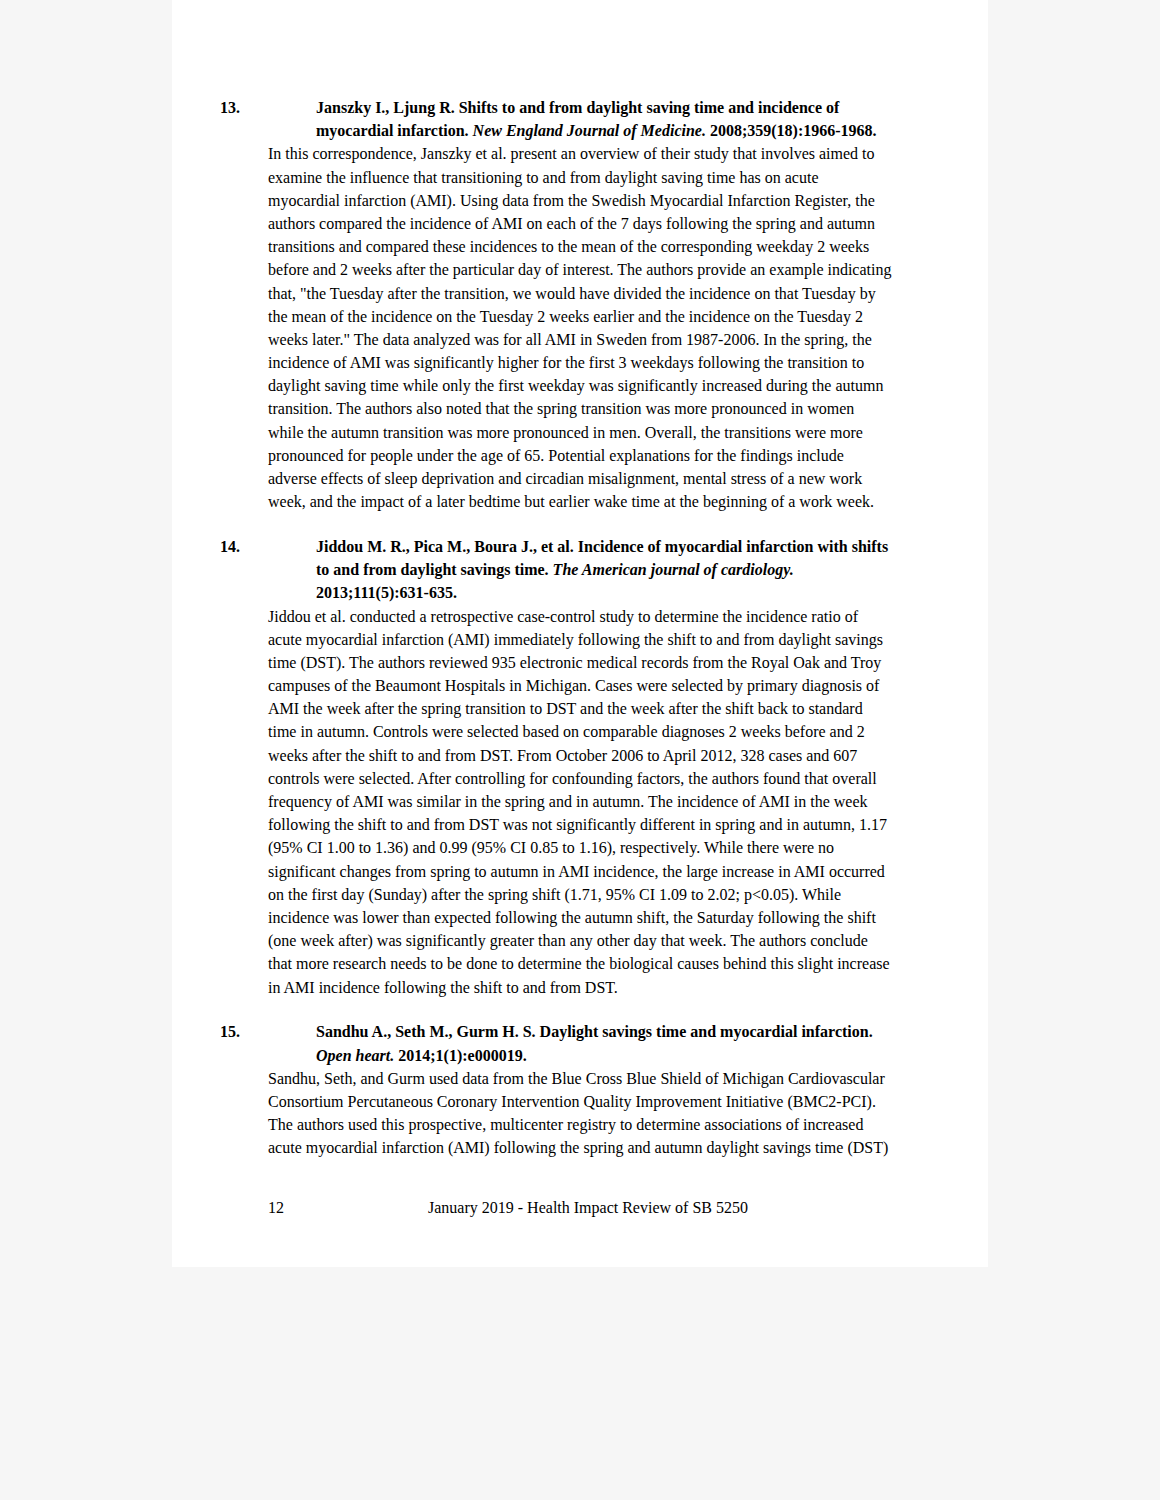13. Janszky I., Ljung R. Shifts to and from daylight saving time and incidence of myocardial infarction. New England Journal of Medicine. 2008;359(18):1966-1968.
In this correspondence, Janszky et al. present an overview of their study that involves aimed to examine the influence that transitioning to and from daylight saving time has on acute myocardial infarction (AMI). Using data from the Swedish Myocardial Infarction Register, the authors compared the incidence of AMI on each of the 7 days following the spring and autumn transitions and compared these incidences to the mean of the corresponding weekday 2 weeks before and 2 weeks after the particular day of interest. The authors provide an example indicating that, "the Tuesday after the transition, we would have divided the incidence on that Tuesday by the mean of the incidence on the Tuesday 2 weeks earlier and the incidence on the Tuesday 2 weeks later." The data analyzed was for all AMI in Sweden from 1987-2006. In the spring, the incidence of AMI was significantly higher for the first 3 weekdays following the transition to daylight saving time while only the first weekday was significantly increased during the autumn transition. The authors also noted that the spring transition was more pronounced in women while the autumn transition was more pronounced in men. Overall, the transitions were more pronounced for people under the age of 65. Potential explanations for the findings include adverse effects of sleep deprivation and circadian misalignment, mental stress of a new work week, and the impact of a later bedtime but earlier wake time at the beginning of a work week.
14. Jiddou M. R., Pica M., Boura J., et al. Incidence of myocardial infarction with shifts to and from daylight savings time. The American journal of cardiology. 2013;111(5):631-635.
Jiddou et al. conducted a retrospective case-control study to determine the incidence ratio of acute myocardial infarction (AMI) immediately following the shift to and from daylight savings time (DST). The authors reviewed 935 electronic medical records from the Royal Oak and Troy campuses of the Beaumont Hospitals in Michigan. Cases were selected by primary diagnosis of AMI the week after the spring transition to DST and the week after the shift back to standard time in autumn. Controls were selected based on comparable diagnoses 2 weeks before and 2 weeks after the shift to and from DST. From October 2006 to April 2012, 328 cases and 607 controls were selected. After controlling for confounding factors, the authors found that overall frequency of AMI was similar in the spring and in autumn. The incidence of AMI in the week following the shift to and from DST was not significantly different in spring and in autumn, 1.17 (95% CI 1.00 to 1.36) and 0.99 (95% CI 0.85 to 1.16), respectively. While there were no significant changes from spring to autumn in AMI incidence, the large increase in AMI occurred on the first day (Sunday) after the spring shift (1.71, 95% CI 1.09 to 2.02; p<0.05). While incidence was lower than expected following the autumn shift, the Saturday following the shift (one week after) was significantly greater than any other day that week. The authors conclude that more research needs to be done to determine the biological causes behind this slight increase in AMI incidence following the shift to and from DST.
15. Sandhu A., Seth M., Gurm H. S. Daylight savings time and myocardial infarction. Open heart. 2014;1(1):e000019.
Sandhu, Seth, and Gurm used data from the Blue Cross Blue Shield of Michigan Cardiovascular Consortium Percutaneous Coronary Intervention Quality Improvement Initiative (BMC2-PCI). The authors used this prospective, multicenter registry to determine associations of increased acute myocardial infarction (AMI) following the spring and autumn daylight savings time (DST)
12
January 2019 - Health Impact Review of SB 5250